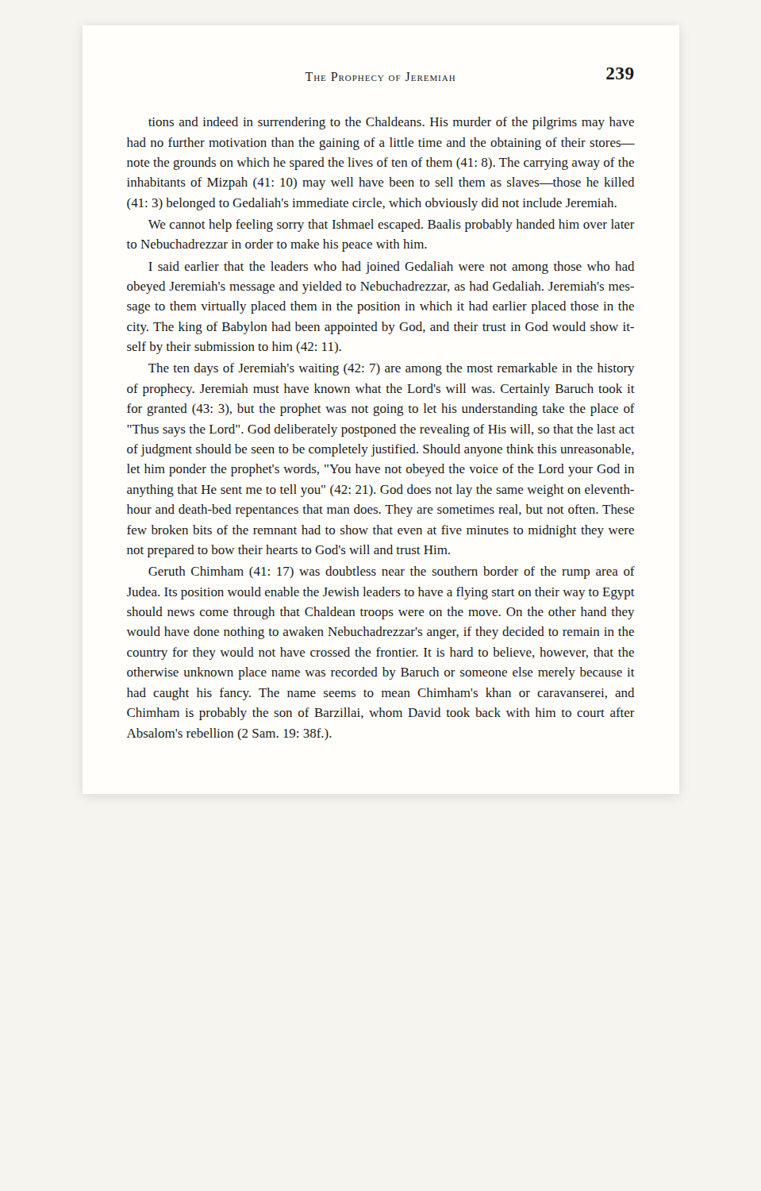The Prophecy of Jeremiah 239
tions and indeed in surrendering to the Chaldeans. His murder of the pilgrims may have had no further motivation than the gaining of a little time and the obtaining of their stores—note the grounds on which he spared the lives of ten of them (41: 8). The carrying away of the inhabitants of Mizpah (41: 10) may well have been to sell them as slaves—those he killed (41: 3) belonged to Gedaliah's immediate circle, which obviously did not include Jeremiah.
We cannot help feeling sorry that Ishmael escaped. Baalis probably handed him over later to Nebuchadrezzar in order to make his peace with him.
I said earlier that the leaders who had joined Gedaliah were not among those who had obeyed Jeremiah's message and yielded to Nebuchadrezzar, as had Gedaliah. Jeremiah's message to them virtually placed them in the position in which it had earlier placed those in the city. The king of Babylon had been appointed by God, and their trust in God would show itself by their submission to him (42: 11).
The ten days of Jeremiah's waiting (42: 7) are among the most remarkable in the history of prophecy. Jeremiah must have known what the Lord's will was. Certainly Baruch took it for granted (43: 3), but the prophet was not going to let his understanding take the place of "Thus says the Lord". God deliberately postponed the revealing of His will, so that the last act of judgment should be seen to be completely justified. Should anyone think this unreasonable, let him ponder the prophet's words, "You have not obeyed the voice of the Lord your God in anything that He sent me to tell you" (42: 21). God does not lay the same weight on eleventh-hour and death-bed repentances that man does. They are sometimes real, but not often. These few broken bits of the remnant had to show that even at five minutes to midnight they were not prepared to bow their hearts to God's will and trust Him.
Geruth Chimham (41: 17) was doubtless near the southern border of the rump area of Judea. Its position would enable the Jewish leaders to have a flying start on their way to Egypt should news come through that Chaldean troops were on the move. On the other hand they would have done nothing to awaken Nebuchadrezzar's anger, if they decided to remain in the country for they would not have crossed the frontier. It is hard to believe, however, that the otherwise unknown place name was recorded by Baruch or someone else merely because it had caught his fancy. The name seems to mean Chimham's khan or caravanserei, and Chimham is probably the son of Barzillai, whom David took back with him to court after Absalom's rebellion (2 Sam. 19: 38f.).